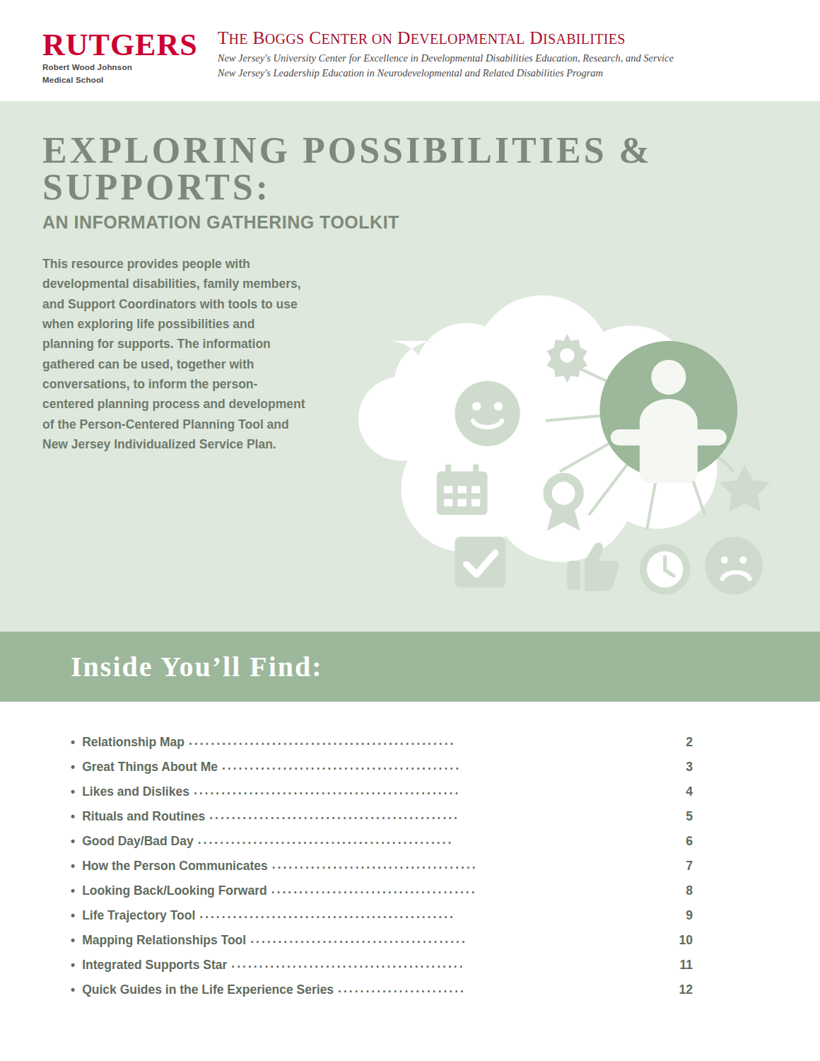RUTGERS Robert Wood Johnson
Medical School
THE BOGGS CENTER ON DEVELOPMENTAL DISABILITIES
New Jersey's University Center for Excellence in Developmental Disabilities Education, Research, and Service
New Jersey's Leadership Education in Neurodevelopmental and Related Disabilities Program
EXPLORING POSSIBILITIES & SUPPORTS: AN INFORMATION GATHERING TOOLKIT
This resource provides people with developmental disabilities, family members, and Support Coordinators with tools to use when exploring life possibilities and planning for supports. The information gathered can be used, together with conversations, to inform the person-centered planning process and development of the Person-Centered Planning Tool and New Jersey Individualized Service Plan.
Inside You’ll Find:
•Relationship Map................................................ 2
•Great Things About Me........................................... 3
•Likes and Dislikes................................................ 4
•Rituals and Routines............................................. 5
•Good Day/Bad Day.............................................. 6
•How the Person Communicates..................................... 7
•Looking Back/Looking Forward..................................... 8
•Life Trajectory Tool.............................................. 9
•Mapping Relationships Tool....................................... 10
•Integrated Supports Star.......................................... 11
•Quick Guides in the Life Experience Series....................... 12